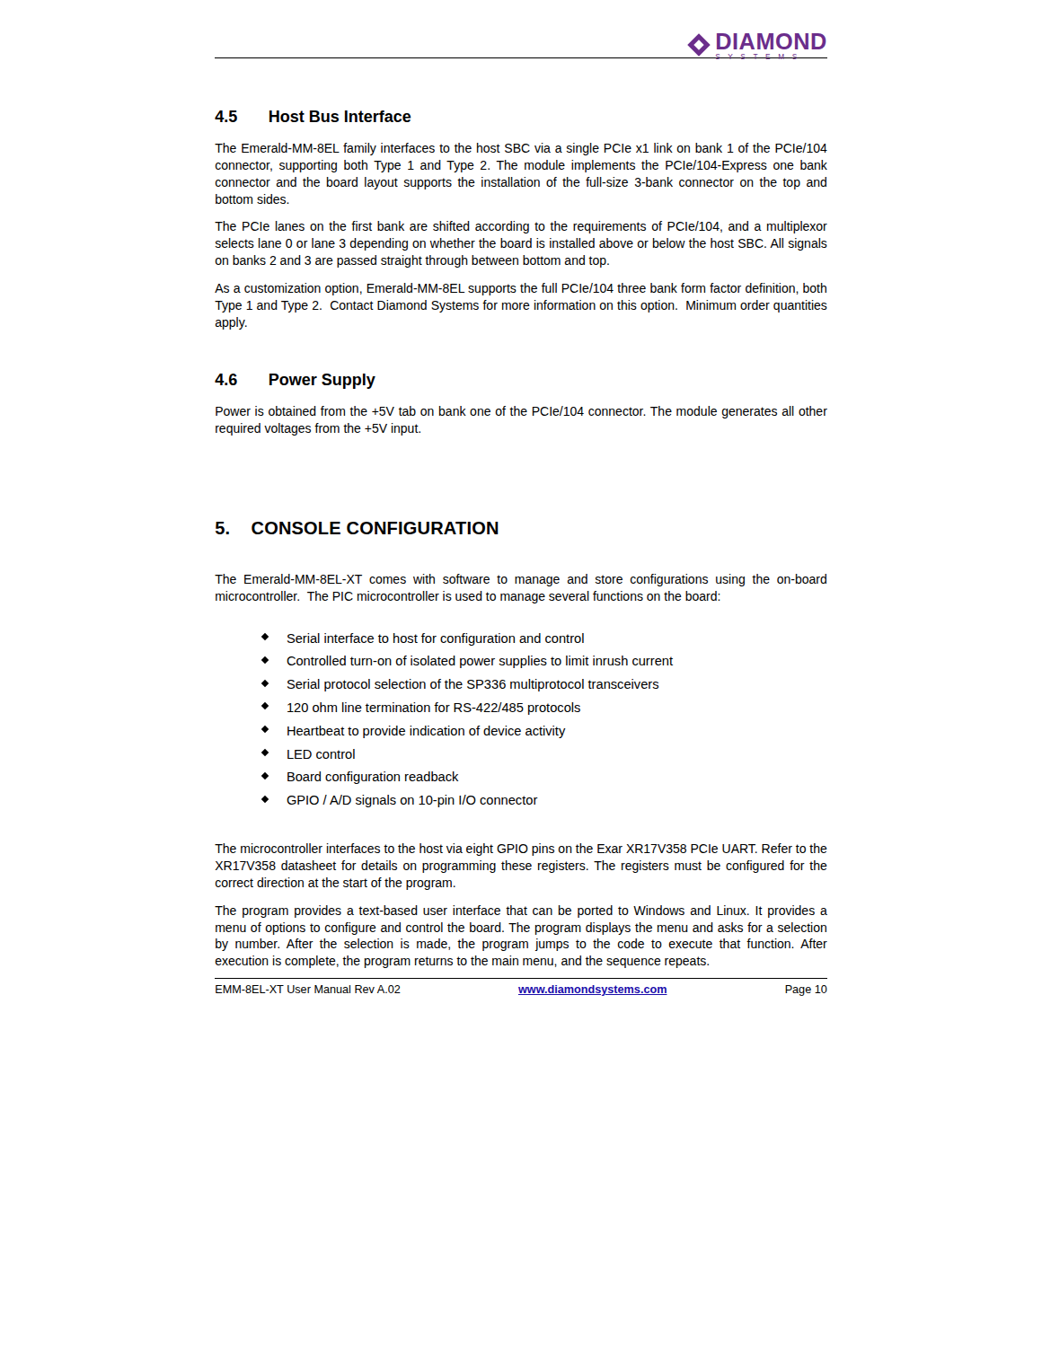DIAMOND
S Y S T E M S
4.5 Host Bus Interface
The Emerald-MM-8EL family interfaces to the host SBC via a single PCIe x1 link on bank 1 of the PCIe/104 connector, supporting both Type 1 and Type 2. The module implements the PCIe/104-Express one bank connector and the board layout supports the installation of the full-size 3-bank connector on the top and bottom sides.
The PCIe lanes on the first bank are shifted according to the requirements of PCIe/104, and a multiplexor selects lane 0 or lane 3 depending on whether the board is installed above or below the host SBC. All signals on banks 2 and 3 are passed straight through between bottom and top.
As a customization option, Emerald-MM-8EL supports the full PCIe/104 three bank form factor definition, both Type 1 and Type 2. Contact Diamond Systems for more information on this option. Minimum order quantities apply.
4.6 Power Supply
Power is obtained from the +5V tab on bank one of the PCIe/104 connector. The module generates all other required voltages from the +5V input.
5. CONSOLE CONFIGURATION
The Emerald-MM-8EL-XT comes with software to manage and store configurations using the on-board microcontroller. The PIC microcontroller is used to manage several functions on the board:
Serial interface to host for configuration and control
Controlled turn-on of isolated power supplies to limit inrush current
Serial protocol selection of the SP336 multiprotocol transceivers
120 ohm line termination for RS-422/485 protocols
Heartbeat to provide indication of device activity
LED control
Board configuration readback
GPIO / A/D signals on 10-pin I/O connector
The microcontroller interfaces to the host via eight GPIO pins on the Exar XR17V358 PCIe UART. Refer to the XR17V358 datasheet for details on programming these registers. The registers must be configured for the correct direction at the start of the program.
The program provides a text-based user interface that can be ported to Windows and Linux. It provides a menu of options to configure and control the board. The program displays the menu and asks for a selection by number. After the selection is made, the program jumps to the code to execute that function. After execution is complete, the program returns to the main menu, and the sequence repeats.
EMM-8EL-XT User Manual Rev A.02
www.diamondsystems.com
Page 10